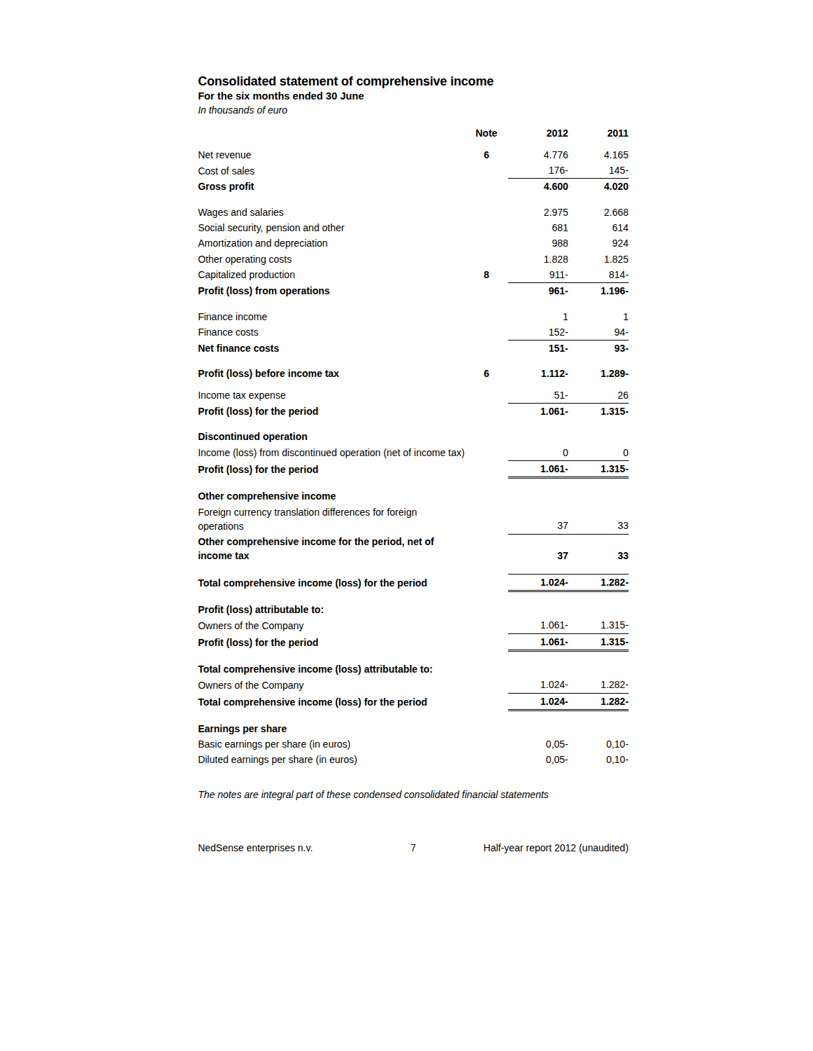Consolidated statement of comprehensive income
For the six months ended 30 June
In thousands of euro
| | Note | 2012 | 2011 |
| Net revenue | 6 | 4.776 | 4.165 |
| Cost of sales | | 176- | 145- |
| Gross profit | | 4.600 | 4.020 |
| Wages and salaries | | 2.975 | 2.668 |
| Social security, pension and other | | 681 | 614 |
| Amortization and depreciation | | 988 | 924 |
| Other operating costs | | 1.828 | 1.825 |
| Capitalized production | 8 | 911- | 814- |
| Profit (loss) from operations | | 961- | 1.196- |
| Finance income | | 1 | 1 |
| Finance costs | | 152- | 94- |
| Net finance costs | | 151- | 93- |
| Profit (loss) before income tax | 6 | 1.112- | 1.289- |
| Income tax expense | | 51- | 26 |
| Profit (loss) for the period | | 1.061- | 1.315- |
| Discontinued operation | | | |
| Income (loss) from discontinued operation (net of income tax) | | 0 | 0 |
| Profit (loss) for the period | | 1.061- | 1.315- |
| Other comprehensive income | | | |
| Foreign currency translation differences for foreign operations | | 37 | 33 |
| Other comprehensive income for the period, net of income tax | | 37 | 33 |
| Total comprehensive income (loss) for the period | | 1.024- | 1.282- |
| Profit (loss) attributable to: | | | |
| Owners of the Company | | 1.061- | 1.315- |
| Profit (loss) for the period | | 1.061- | 1.315- |
| Total comprehensive income (loss) attributable to: | | | |
| Owners of the Company | | 1.024- | 1.282- |
| Total comprehensive income (loss) for the period | | 1.024- | 1.282- |
| Earnings per share | | | |
| Basic earnings per share (in euros) | | 0,05- | 0,10- |
| Diluted earnings per share (in euros) | | 0,05- | 0,10- |
The notes are integral part of these condensed consolidated financial statements
NedSense enterprises n.v.
7
Half-year report 2012 (unaudited)